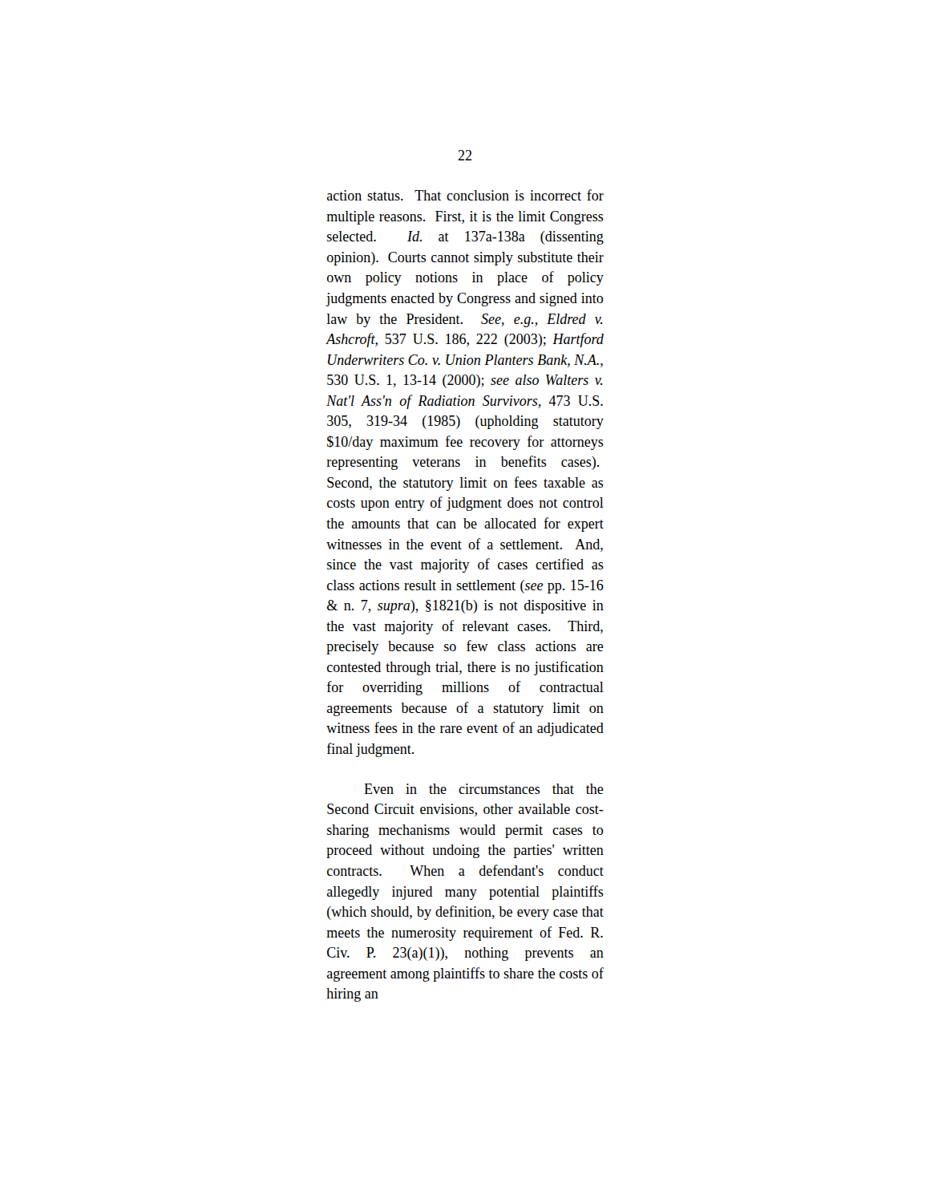22
action status. That conclusion is incorrect for multiple reasons. First, it is the limit Congress selected. Id. at 137a-138a (dissenting opinion). Courts cannot simply substitute their own policy notions in place of policy judgments enacted by Congress and signed into law by the President. See, e.g., Eldred v. Ashcroft, 537 U.S. 186, 222 (2003); Hartford Underwriters Co. v. Union Planters Bank, N.A., 530 U.S. 1, 13-14 (2000); see also Walters v. Nat'l Ass'n of Radiation Survivors, 473 U.S. 305, 319-34 (1985) (upholding statutory $10/day maximum fee recovery for attorneys representing veterans in benefits cases). Second, the statutory limit on fees taxable as costs upon entry of judgment does not control the amounts that can be allocated for expert witnesses in the event of a settlement. And, since the vast majority of cases certified as class actions result in settlement (see pp. 15-16 & n. 7, supra), §1821(b) is not dispositive in the vast majority of relevant cases. Third, precisely because so few class actions are contested through trial, there is no justification for overriding millions of contractual agreements because of a statutory limit on witness fees in the rare event of an adjudicated final judgment.
Even in the circumstances that the Second Circuit envisions, other available cost-sharing mechanisms would permit cases to proceed without undoing the parties' written contracts. When a defendant's conduct allegedly injured many potential plaintiffs (which should, by definition, be every case that meets the numerosity requirement of Fed. R. Civ. P. 23(a)(1)), nothing prevents an agreement among plaintiffs to share the costs of hiring an